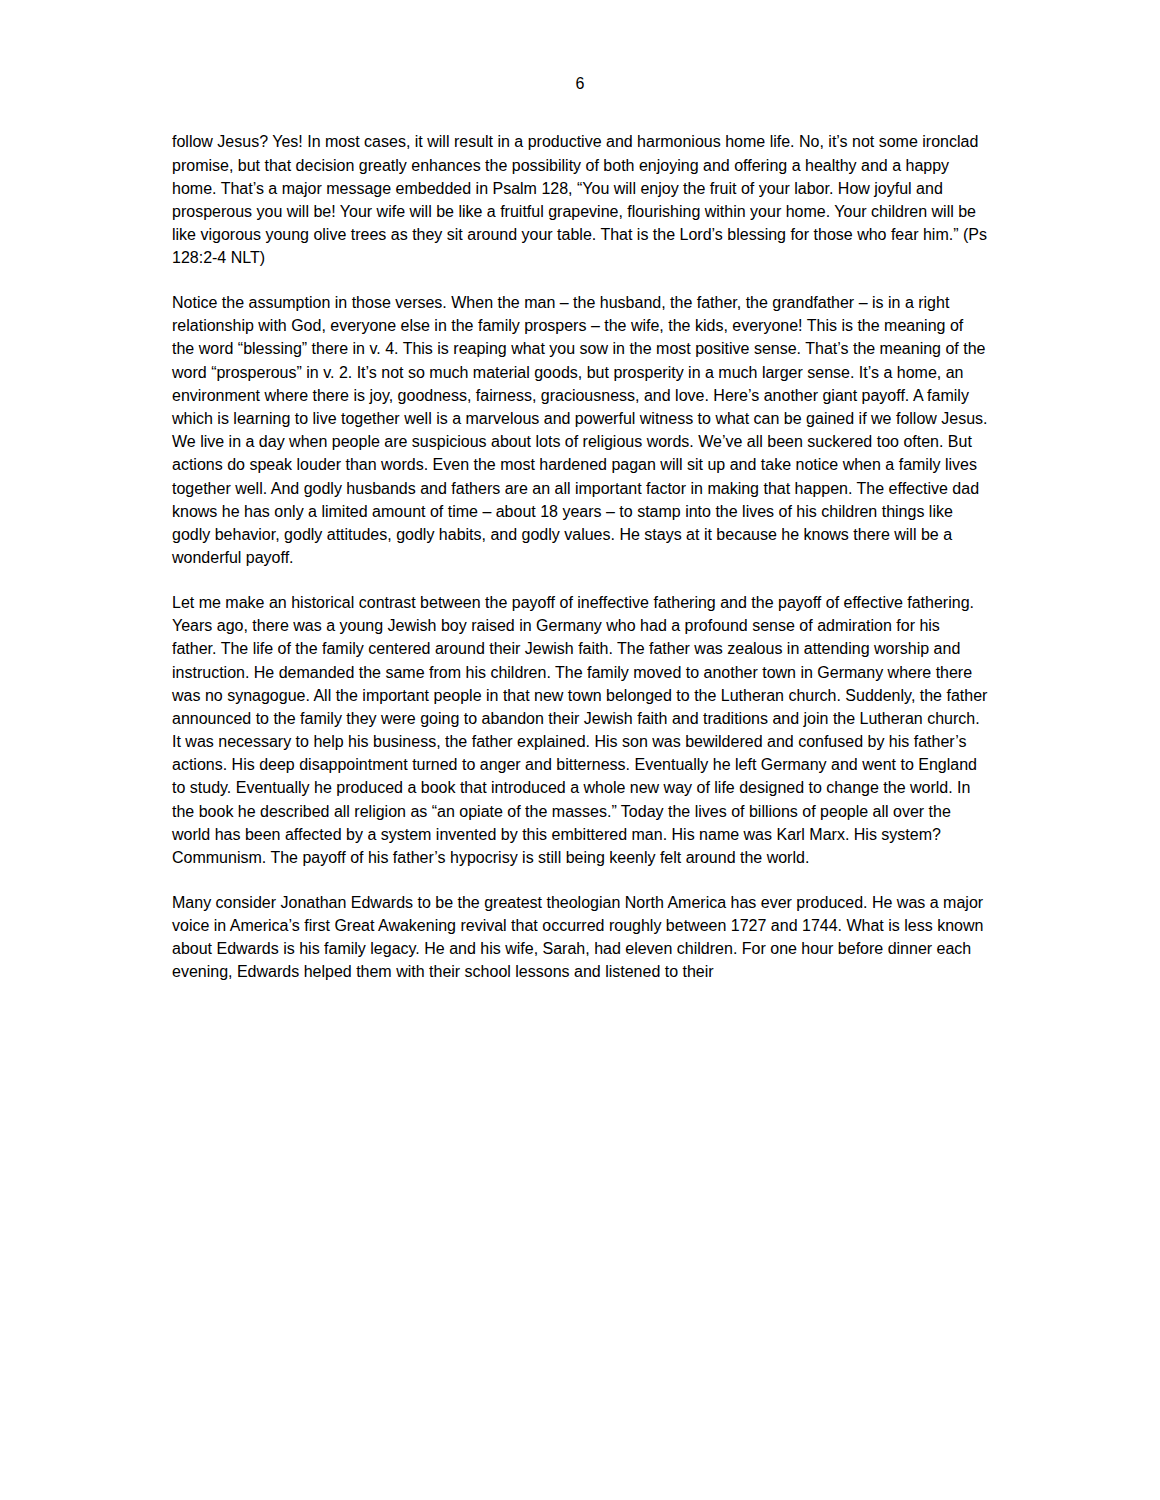6
follow Jesus? Yes! In most cases, it will result in a productive and harmonious home life. No, it’s not some ironclad promise, but that decision greatly enhances the possibility of both enjoying and offering a healthy and a happy home. That’s a major message embedded in Psalm 128, “You will enjoy the fruit of your labor. How joyful and prosperous you will be! Your wife will be like a fruitful grapevine, flourishing within your home. Your children will be like vigorous young olive trees as they sit around your table. That is the Lord’s blessing for those who fear him.” (Ps 128:2-4 NLT)
Notice the assumption in those verses. When the man – the husband, the father, the grandfather – is in a right relationship with God, everyone else in the family prospers – the wife, the kids, everyone! This is the meaning of the word “blessing” there in v. 4. This is reaping what you sow in the most positive sense. That’s the meaning of the word “prosperous” in v. 2. It’s not so much material goods, but prosperity in a much larger sense. It’s a home, an environment where there is joy, goodness, fairness, graciousness, and love. Here’s another giant payoff. A family which is learning to live together well is a marvelous and powerful witness to what can be gained if we follow Jesus. We live in a day when people are suspicious about lots of religious words. We’ve all been suckered too often. But actions do speak louder than words. Even the most hardened pagan will sit up and take notice when a family lives together well. And godly husbands and fathers are an all important factor in making that happen. The effective dad knows he has only a limited amount of time – about 18 years – to stamp into the lives of his children things like godly behavior, godly attitudes, godly habits, and godly values. He stays at it because he knows there will be a wonderful payoff.
Let me make an historical contrast between the payoff of ineffective fathering and the payoff of effective fathering. Years ago, there was a young Jewish boy raised in Germany who had a profound sense of admiration for his father. The life of the family centered around their Jewish faith. The father was zealous in attending worship and instruction. He demanded the same from his children. The family moved to another town in Germany where there was no synagogue. All the important people in that new town belonged to the Lutheran church. Suddenly, the father announced to the family they were going to abandon their Jewish faith and traditions and join the Lutheran church. It was necessary to help his business, the father explained. His son was bewildered and confused by his father’s actions. His deep disappointment turned to anger and bitterness. Eventually he left Germany and went to England to study. Eventually he produced a book that introduced a whole new way of life designed to change the world. In the book he described all religion as “an opiate of the masses.” Today the lives of billions of people all over the world has been affected by a system invented by this embittered man. His name was Karl Marx. His system? Communism. The payoff of his father’s hypocrisy is still being keenly felt around the world.
Many consider Jonathan Edwards to be the greatest theologian North America has ever produced. He was a major voice in America’s first Great Awakening revival that occurred roughly between 1727 and 1744. What is less known about Edwards is his family legacy. He and his wife, Sarah, had eleven children. For one hour before dinner each evening, Edwards helped them with their school lessons and listened to their